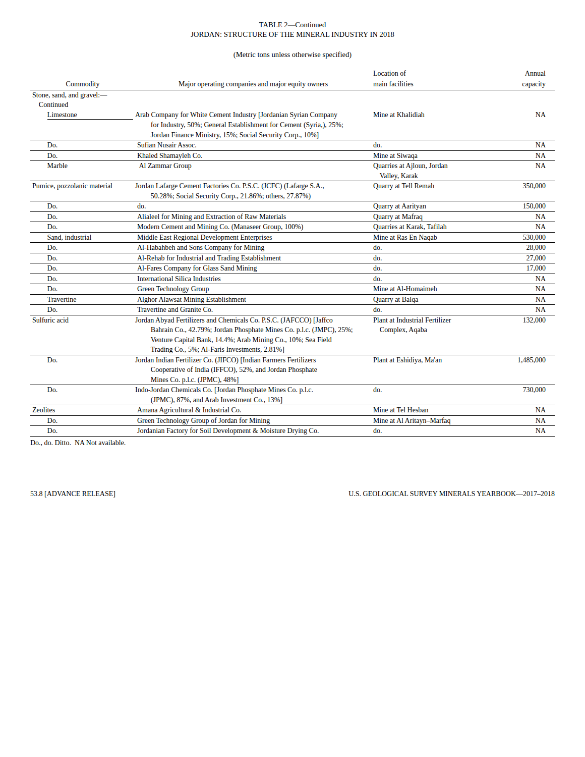TABLE 2—Continued
JORDAN: STRUCTURE OF THE MINERAL INDUSTRY IN 2018
(Metric tons unless otherwise specified)
| | | Location of | Annual |
| --- | --- | --- | --- |
| Commodity | Major operating companies and major equity owners | main facilities | capacity |
| Stone, sand, and gravel:— | | | |
| Continued | | | |
| Limestone | Arab Company for White Cement Industry [Jordanian Syrian Company | Mine at Khalidiah | NA |
| | for Industry, 50%; General Establishment for Cement (Syria,), 25%; | | |
| | Jordan Finance Ministry, 15%; Social Security Corp., 10%] | | |
| Do. | Sufian Nusair Assoc. | do. | NA |
| Do. | Khaled Shamayleh Co. | Mine at Siwaqa | NA |
| Marble | Al Zammar Group | Quarries at Ajloun, Jordan | NA |
| | | Valley, Karak | |
| Pumice, pozzolanic material | Jordan Lafarge Cement Factories Co. P.S.C. (JCFC) (Lafarge S.A., | Quarry at Tell Remah | 350,000 |
| | 50.28%; Social Security Corp., 21.86%; others, 27.87%) | | |
| Do. | do. | Quarry at Aarityan | 150,000 |
| Do. | Alialeel for Mining and Extraction of Raw Materials | Quarry at Mafraq | NA |
| Do. | Modern Cement and Mining Co. (Manaseer Group, 100%) | Quarries at Karak, Tafilah | NA |
| Sand, industrial | Middle East Regional Development Enterprises | Mine at Ras En Naqab | 530,000 |
| Do. | Al-Habahbeh and Sons Company for Mining | do. | 28,000 |
| Do. | Al-Rehab for Industrial and Trading Establishment | do. | 27,000 |
| Do. | Al-Fares Company for Glass Sand Mining | do. | 17,000 |
| Do. | International Silica Industries | do. | NA |
| Do. | Green Technology Group | Mine at Al-Homaimeh | NA |
| Travertine | Alghor Alawsat Mining Establishment | Quarry at Balqa | NA |
| Do. | Travertine and Granite Co. | do. | NA |
| Sulfuric acid | Jordan Abyad Fertilizers and Chemicals Co. P.S.C. (JAFCCO) [Jaffco | Plant at Industrial Fertilizer | 132,000 |
| | Bahrain Co., 42.79%; Jordan Phosphate Mines Co. p.l.c. (JMPC), 25%; | Complex, Aqaba | |
| | Venture Capital Bank, 14.4%; Arab Mining Co., 10%; Sea Field | | |
| | Trading Co., 5%; Al-Faris Investments, 2.81%] | | |
| Do. | Jordan Indian Fertilizer Co. (JIFCO) [Indian Farmers Fertilizers | Plant at Eshidiya, Ma'an | 1,485,000 |
| | Cooperative of India (IFFCO), 52%, and Jordan Phosphate | | |
| | Mines Co. p.l.c. (JPMC), 48%] | | |
| Do. | Indo-Jordan Chemicals Co. [Jordan Phosphate Mines Co. p.l.c. | do. | 730,000 |
| | (JPMC), 87%, and Arab Investment Co., 13%] | | |
| Zeolites | Amana Agricultural & Industrial Co. | Mine at Tel Hesban | NA |
| Do. | Green Technology Group of Jordan for Mining | Mine at Al Aritayn–Marfaq | NA |
| Do. | Jordanian Factory for Soil Development & Moisture Drying Co. | do. | NA |
Do., do. Ditto. NA Not available.
53.8 [ADVANCE RELEASE]
U.S. GEOLOGICAL SURVEY MINERALS YEARBOOK—2017–2018